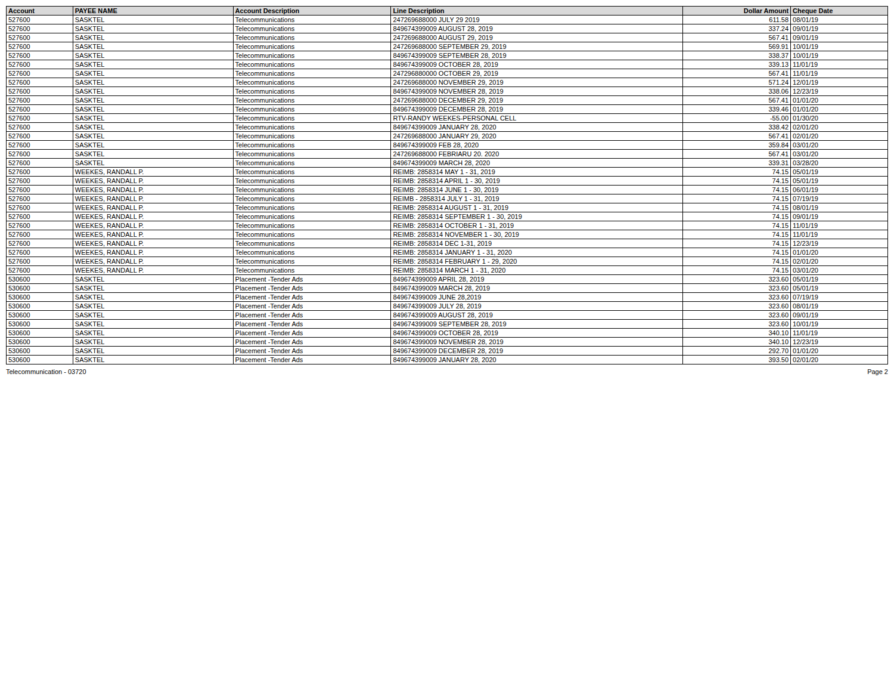| Account | PAYEE NAME | Account Description | Line Description | Dollar Amount | Cheque Date |
| --- | --- | --- | --- | --- | --- |
| 527600 | SASKTEL | Telecommunications | 247269688000 JULY 29 2019 | 611.58 | 08/01/19 |
| 527600 | SASKTEL | Telecommunications | 849674399009 AUGUST 28, 2019 | 337.24 | 09/01/19 |
| 527600 | SASKTEL | Telecommunications | 247269688000 AUGUST 29, 2019 | 567.41 | 09/01/19 |
| 527600 | SASKTEL | Telecommunications | 247269688000 SEPTEMBER 29, 2019 | 569.91 | 10/01/19 |
| 527600 | SASKTEL | Telecommunications | 849674399009 SEPTEMBER 28, 2019 | 338.37 | 10/01/19 |
| 527600 | SASKTEL | Telecommunications | 849674399009 OCTOBER 28, 2019 | 339.13 | 11/01/19 |
| 527600 | SASKTEL | Telecommunications | 247296880000 OCTOBER 29, 2019 | 567.41 | 11/01/19 |
| 527600 | SASKTEL | Telecommunications | 247269688000 NOVEMBER 29, 2019 | 571.24 | 12/01/19 |
| 527600 | SASKTEL | Telecommunications | 849674399009 NOVEMBER 28, 2019 | 338.06 | 12/23/19 |
| 527600 | SASKTEL | Telecommunications | 247269688000 DECEMBER 29, 2019 | 567.41 | 01/01/20 |
| 527600 | SASKTEL | Telecommunications | 849674399009 DECEMBER 28, 2019 | 339.46 | 01/01/20 |
| 527600 | SASKTEL | Telecommunications | RTV-RANDY WEEKES-PERSONAL CELL | -55.00 | 01/30/20 |
| 527600 | SASKTEL | Telecommunications | 849674399009 JANUARY 28, 2020 | 338.42 | 02/01/20 |
| 527600 | SASKTEL | Telecommunications | 247269688000 JANUARY 29, 2020 | 567.41 | 02/01/20 |
| 527600 | SASKTEL | Telecommunications | 849674399009 FEB 28, 2020 | 359.84 | 03/01/20 |
| 527600 | SASKTEL | Telecommunications | 247269688000 FEBRIARU 20. 2020 | 567.41 | 03/01/20 |
| 527600 | SASKTEL | Telecommunications | 849674399009 MARCH 28, 2020 | 339.31 | 03/28/20 |
| 527600 | WEEKES, RANDALL P. | Telecommunications | REIMB: 2858314 MAY 1 - 31, 2019 | 74.15 | 05/01/19 |
| 527600 | WEEKES, RANDALL P. | Telecommunications | REIMB: 2858314 APRIL 1 - 30, 2019 | 74.15 | 05/01/19 |
| 527600 | WEEKES, RANDALL P. | Telecommunications | REIMB: 2858314 JUNE 1 - 30, 2019 | 74.15 | 06/01/19 |
| 527600 | WEEKES, RANDALL P. | Telecommunications | REIMB - 2858314 JULY 1 - 31, 2019 | 74.15 | 07/19/19 |
| 527600 | WEEKES, RANDALL P. | Telecommunications | REIMB: 2858314 AUGUST 1 - 31, 2019 | 74.15 | 08/01/19 |
| 527600 | WEEKES, RANDALL P. | Telecommunications | REIMB: 2858314 SEPTEMBER 1 - 30, 2019 | 74.15 | 09/01/19 |
| 527600 | WEEKES, RANDALL P. | Telecommunications | REIMB: 2858314 OCTOBER 1 - 31, 2019 | 74.15 | 11/01/19 |
| 527600 | WEEKES, RANDALL P. | Telecommunications | REIMB: 2858314 NOVEMBER 1 - 30, 2019 | 74.15 | 11/01/19 |
| 527600 | WEEKES, RANDALL P. | Telecommunications | REIMB: 2858314 DEC 1-31, 2019 | 74.15 | 12/23/19 |
| 527600 | WEEKES, RANDALL P. | Telecommunications | REIMB: 2858314 JANUARY 1 - 31, 2020 | 74.15 | 01/01/20 |
| 527600 | WEEKES, RANDALL P. | Telecommunications | REIMB: 2858314 FEBRUARY 1 - 29, 2020 | 74.15 | 02/01/20 |
| 527600 | WEEKES, RANDALL P. | Telecommunications | REIMB: 2858314 MARCH 1 - 31, 2020 | 74.15 | 03/01/20 |
| 530600 | SASKTEL | Placement -Tender Ads | 849674399009 APRIL 28, 2019 | 323.60 | 05/01/19 |
| 530600 | SASKTEL | Placement -Tender Ads | 849674399009 MARCH 28, 2019 | 323.60 | 05/01/19 |
| 530600 | SASKTEL | Placement -Tender Ads | 849674399009 JUNE 28,2019 | 323.60 | 07/19/19 |
| 530600 | SASKTEL | Placement -Tender Ads | 849674399009 JULY 28, 2019 | 323.60 | 08/01/19 |
| 530600 | SASKTEL | Placement -Tender Ads | 849674399009 AUGUST 28, 2019 | 323.60 | 09/01/19 |
| 530600 | SASKTEL | Placement -Tender Ads | 849674399009 SEPTEMBER 28, 2019 | 323.60 | 10/01/19 |
| 530600 | SASKTEL | Placement -Tender Ads | 849674399009 OCTOBER 28, 2019 | 340.10 | 11/01/19 |
| 530600 | SASKTEL | Placement -Tender Ads | 849674399009 NOVEMBER 28, 2019 | 340.10 | 12/23/19 |
| 530600 | SASKTEL | Placement -Tender Ads | 849674399009 DECEMBER 28, 2019 | 292.70 | 01/01/20 |
| 530600 | SASKTEL | Placement -Tender Ads | 849674399009 JANUARY 28, 2020 | 393.50 | 02/01/20 |
Telecommunication - 03720 Page 2